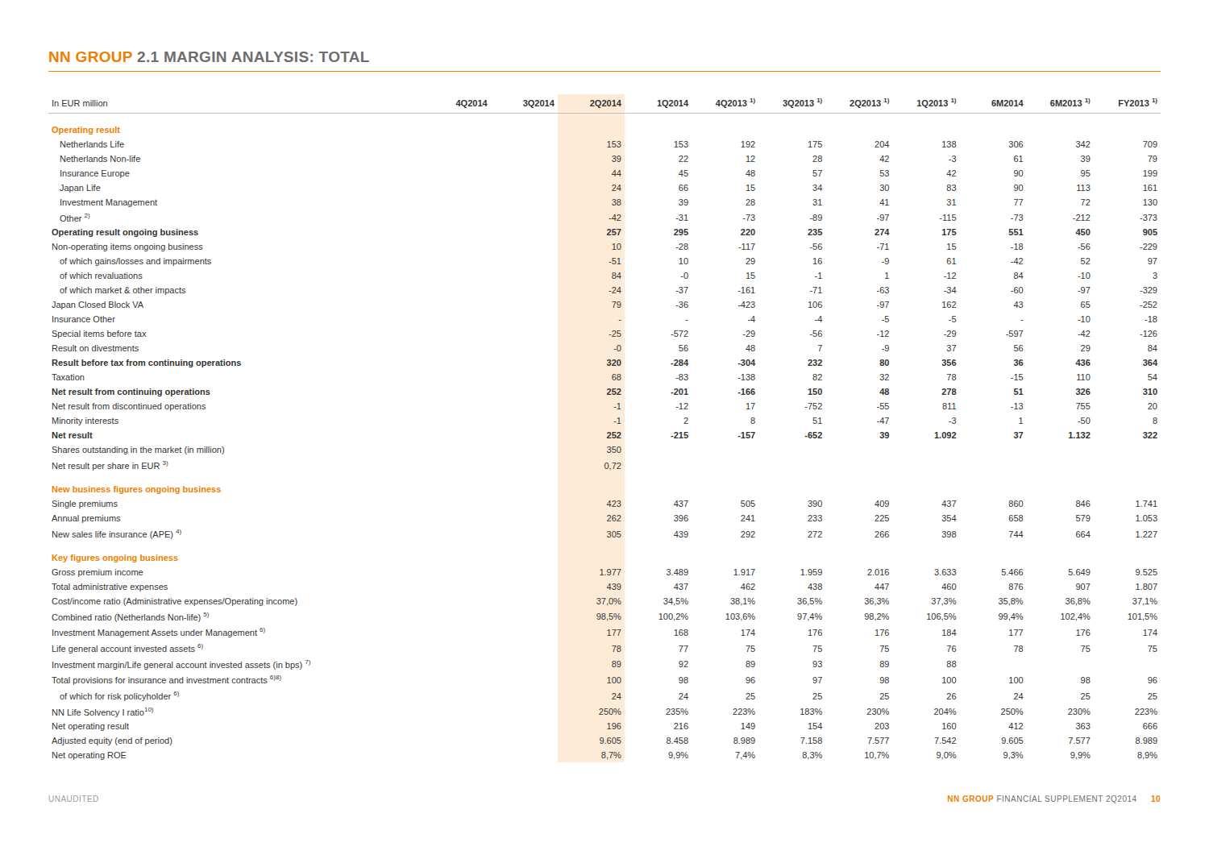NN GROUP 2.1 MARGIN ANALYSIS: TOTAL
| In EUR million | 4Q2014 | 3Q2014 | 2Q2014 | 1Q2014 | 4Q2013 1) | 3Q2013 1) | 2Q2013 1) | 1Q2013 1) | 6M2014 | 6M2013 1) | FY2013 1) |
| --- | --- | --- | --- | --- | --- | --- | --- | --- | --- | --- | --- |
| Operating result | | | | | | | | | | | |
| Netherlands Life | | | 153 | 153 | 192 | 175 | 204 | 138 | 306 | 342 | 709 |
| Netherlands Non-life | | | 39 | 22 | 12 | 28 | 42 | -3 | 61 | 39 | 79 |
| Insurance Europe | | | 44 | 45 | 48 | 57 | 53 | 42 | 90 | 95 | 199 |
| Japan Life | | | 24 | 66 | 15 | 34 | 30 | 83 | 90 | 113 | 161 |
| Investment Management | | | 38 | 39 | 28 | 31 | 41 | 31 | 77 | 72 | 130 |
| Other 2) | | | -42 | -31 | -73 | -89 | -97 | -115 | -73 | -212 | -373 |
| Operating result ongoing business | | | 257 | 295 | 220 | 235 | 274 | 175 | 551 | 450 | 905 |
| Non-operating items ongoing business | | | 10 | -28 | -117 | -56 | -71 | 15 | -18 | -56 | -229 |
| of which gains/losses and impairments | | | -51 | 10 | 29 | 16 | -9 | 61 | -42 | 52 | 97 |
| of which revaluations | | | 84 | -0 | 15 | -1 | 1 | -12 | 84 | -10 | 3 |
| of which market & other impacts | | | -24 | -37 | -161 | -71 | -63 | -34 | -60 | -97 | -329 |
| Japan Closed Block VA | | | 79 | -36 | -423 | 106 | -97 | 162 | 43 | 65 | -252 |
| Insurance Other | | | - | - | -4 | -4 | -5 | -5 | - | -10 | -18 |
| Special items before tax | | | -25 | -572 | -29 | -56 | -12 | -29 | -597 | -42 | -126 |
| Result on divestments | | | -0 | 56 | 48 | 7 | -9 | 37 | 56 | 29 | 84 |
| Result before tax from continuing operations | | | 320 | -284 | -304 | 232 | 80 | 356 | 36 | 436 | 364 |
| Taxation | | | 68 | -83 | -138 | 82 | 32 | 78 | -15 | 110 | 54 |
| Net result from continuing operations | | | 252 | -201 | -166 | 150 | 48 | 278 | 51 | 326 | 310 |
| Net result from discontinued operations | | | -1 | -12 | 17 | -752 | -55 | 811 | -13 | 755 | 20 |
| Minority interests | | | -1 | 2 | 8 | 51 | -47 | -3 | 1 | -50 | 8 |
| Net result | | | 252 | -215 | -157 | -652 | 39 | 1.092 | 37 | 1.132 | 322 |
| Shares outstanding in the market (in million) | | | 350 | | | | | | | | |
| Net result per share in EUR 3) | | | 0,72 | | | | | | | | |
| New business figures ongoing business | | | | | | | | | | | |
| Single premiums | | | 423 | 437 | 505 | 390 | 409 | 437 | 860 | 846 | 1.741 |
| Annual premiums | | | 262 | 396 | 241 | 233 | 225 | 354 | 658 | 579 | 1.053 |
| New sales life insurance (APE) 4) | | | 305 | 439 | 292 | 272 | 266 | 398 | 744 | 664 | 1.227 |
| Key figures ongoing business | | | | | | | | | | | |
| Gross premium income | | | 1.977 | 3.489 | 1.917 | 1.959 | 2.016 | 3.633 | 5.466 | 5.649 | 9.525 |
| Total administrative expenses | | | 439 | 437 | 462 | 438 | 447 | 460 | 876 | 907 | 1.807 |
| Cost/income ratio (Administrative expenses/Operating income) | | | 37,0% | 34,5% | 38,1% | 36,5% | 36,3% | 37,3% | 35,8% | 36,8% | 37,1% |
| Combined ratio (Netherlands Non-life) 5) | | | 98,5% | 100,2% | 103,6% | 97,4% | 98,2% | 106,5% | 99,4% | 102,4% | 101,5% |
| Investment Management Assets under Management 6) | | | 177 | 168 | 174 | 176 | 176 | 184 | 177 | 176 | 174 |
| Life general account invested assets 6) | | | 78 | 77 | 75 | 75 | 75 | 76 | 78 | 75 | 75 |
| Investment margin/Life general account invested assets (in bps) 7) | | | 89 | 92 | 89 | 93 | 89 | 88 | | | |
| Total provisions for insurance and investment contracts 6)8) | | | 100 | 98 | 96 | 97 | 98 | 100 | 100 | 98 | 96 |
| of which for risk policyholder 6) | | | 24 | 24 | 25 | 25 | 25 | 26 | 24 | 25 | 25 |
| NN Life Solvency I ratio 10) | | | 250% | 235% | 223% | 183% | 230% | 204% | 250% | 230% | 223% |
| Net operating result | | | 196 | 216 | 149 | 154 | 203 | 160 | 412 | 363 | 666 |
| Adjusted equity (end of period) | | | 9.605 | 8.458 | 8.989 | 7.158 | 7.577 | 7.542 | 9.605 | 7.577 | 8.989 |
| Net operating ROE | | | 8,7% | 9,9% | 7,4% | 8,3% | 10,7% | 9,0% | 9,3% | 9,9% | 8,9% |
UNAUDITED
NN GROUP FINANCIAL SUPPLEMENT 2Q2014 10